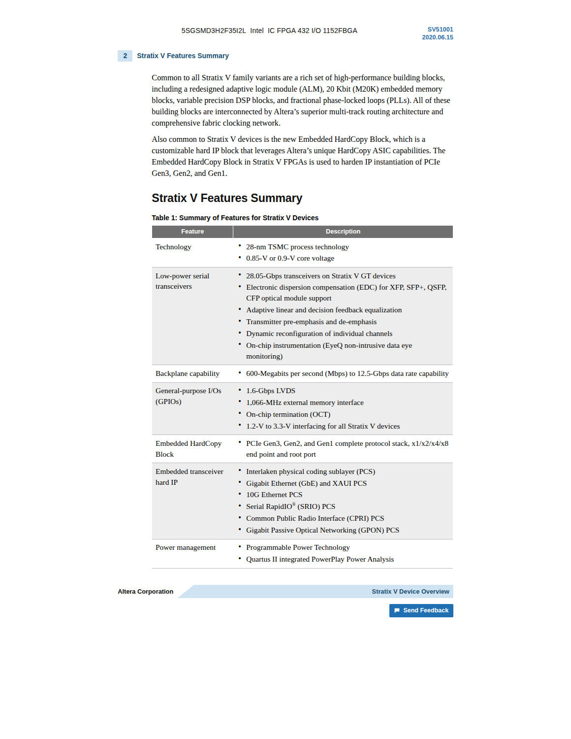5SGSMD3H2F35I2L Intel IC FPGA 432 I/O 1152FBGA
SV51001
2020.06.15
2 Stratix V Features Summary
Common to all Stratix V family variants are a rich set of high-performance building blocks, including a redesigned adaptive logic module (ALM), 20 Kbit (M20K) embedded memory blocks, variable precision DSP blocks, and fractional phase-locked loops (PLLs). All of these building blocks are interconnected by Altera’s superior multi-track routing architecture and comprehensive fabric clocking network.
Also common to Stratix V devices is the new Embedded HardCopy Block, which is a customizable hard IP block that leverages Altera’s unique HardCopy ASIC capabilities. The Embedded HardCopy Block in Stratix V FPGAs is used to harden IP instantiation of PCIe Gen3, Gen2, and Gen1.
Stratix V Features Summary
Table 1: Summary of Features for Stratix V Devices
| Feature | Description |
| --- | --- |
| Technology | 28-nm TSMC process technology 0.85-V or 0.9-V core voltage |
| Low-power serial transceivers | 28.05-Gbps transceivers on Stratix V GT devices Electronic dispersion compensation (EDC) for XFP, SFP+, QSFP, CFP optical module support Adaptive linear and decision feedback equalization Transmitter pre-emphasis and de-emphasis Dynamic reconfiguration of individual channels On-chip instrumentation (EyeQ non-intrusive data eye monitoring) |
| Backplane capability | 600-Megabits per second (Mbps) to 12.5-Gbps data rate capability |
| General-purpose I/Os (GPIOs) | 1.6-Gbps LVDS 1,066-MHz external memory interface On-chip termination (OCT) 1.2-V to 3.3-V interfacing for all Stratix V devices |
| Embedded HardCopy Block | PCIe Gen3, Gen2, and Gen1 complete protocol stack, x1/x2/x4/x8 end point and root port |
| Embedded transceiver hard IP | Interlaken physical coding sublayer (PCS) Gigabit Ethernet (GbE) and XAUI PCS 10G Ethernet PCS Serial RapidIO ® (SRIO) PCS Common Public Radio Interface (CPRI) PCS Gigabit Passive Optical Networking (GPON) PCS |
| Power management | Programmable Power Technology Quartus II integrated PowerPlay Power Analysis |
Altera Corporation
Stratix V Device Overview
Send Feedback